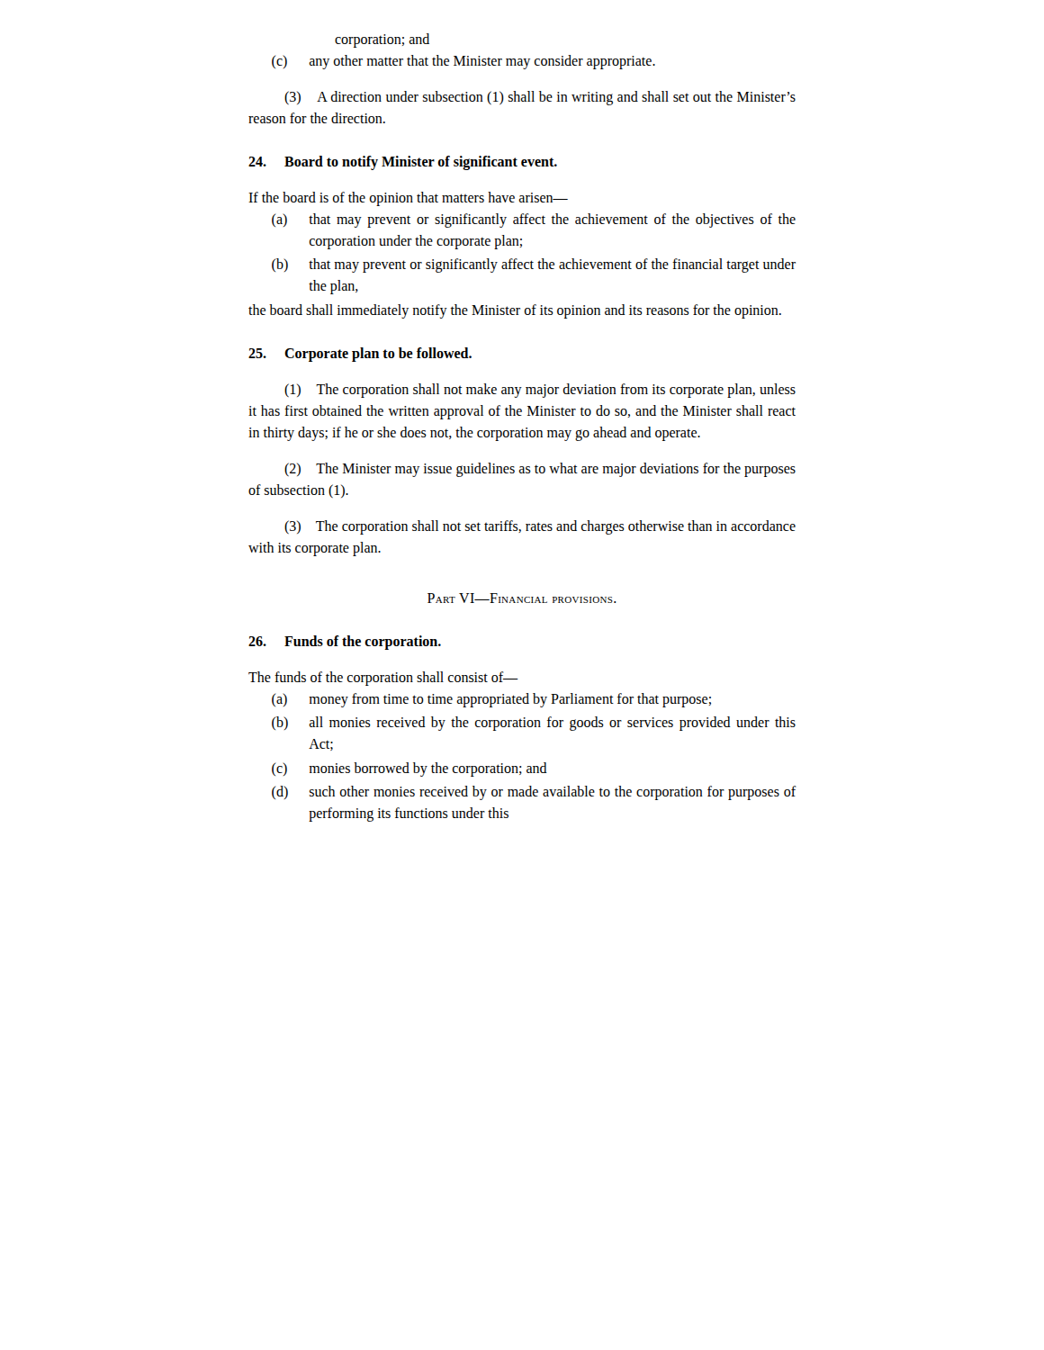corporation; and
(c) any other matter that the Minister may consider appropriate.
(3) A direction under subsection (1) shall be in writing and shall set out the Minister’s reason for the direction.
24. Board to notify Minister of significant event.
If the board is of the opinion that matters have arisen—
(a) that may prevent or significantly affect the achievement of the objectives of the corporation under the corporate plan;
(b) that may prevent or significantly affect the achievement of the financial target under the plan,
the board shall immediately notify the Minister of its opinion and its reasons for the opinion.
25. Corporate plan to be followed.
(1) The corporation shall not make any major deviation from its corporate plan, unless it has first obtained the written approval of the Minister to do so, and the Minister shall react in thirty days; if he or she does not, the corporation may go ahead and operate.
(2) The Minister may issue guidelines as to what are major deviations for the purposes of subsection (1).
(3) The corporation shall not set tariffs, rates and charges otherwise than in accordance with its corporate plan.
Part VI—Financial provisions.
26. Funds of the corporation.
The funds of the corporation shall consist of—
(a) money from time to time appropriated by Parliament for that purpose;
(b) all monies received by the corporation for goods or services provided under this Act;
(c) monies borrowed by the corporation; and
(d) such other monies received by or made available to the corporation for purposes of performing its functions under this